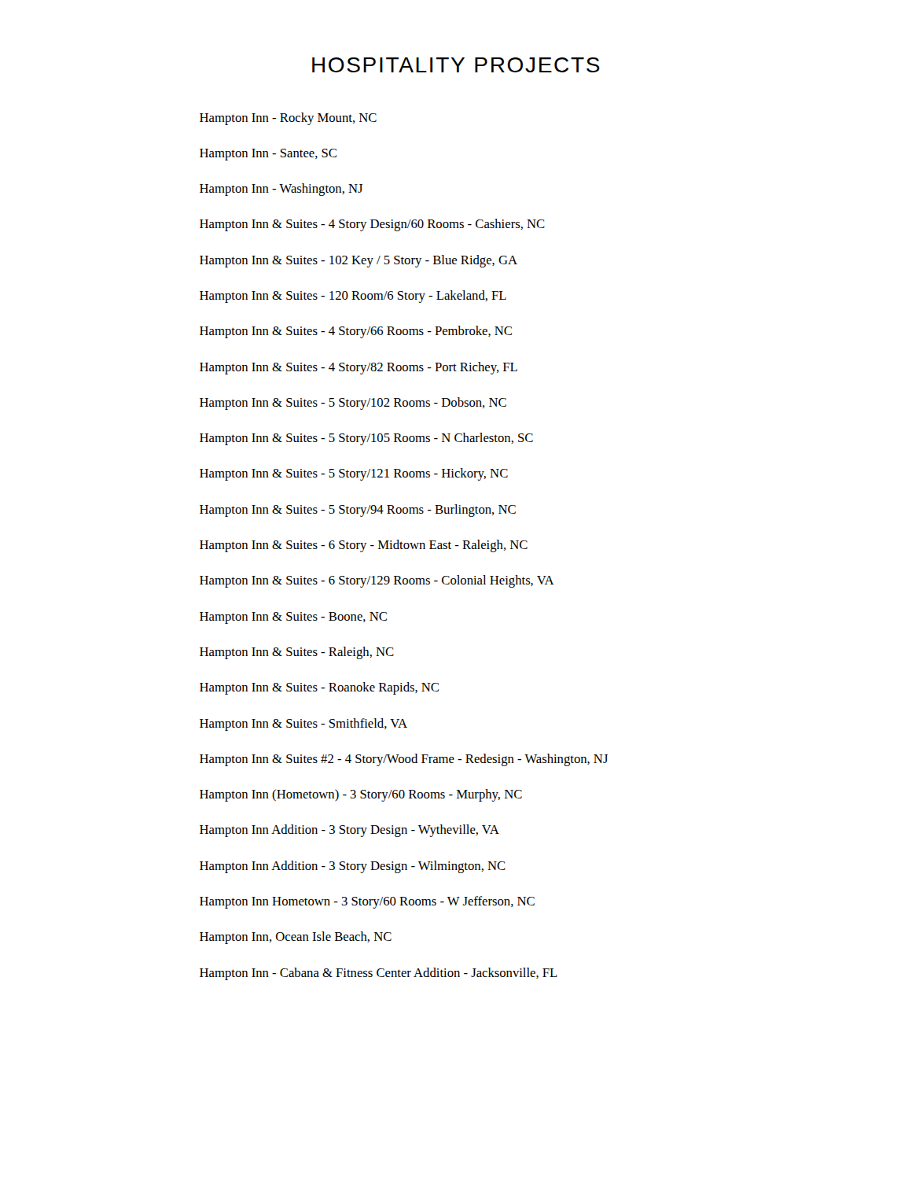HOSPITALITY PROJECTS
Hampton Inn - Rocky Mount, NC
Hampton Inn - Santee, SC
Hampton Inn - Washington, NJ
Hampton Inn & Suites - 4 Story Design/60 Rooms - Cashiers, NC
Hampton Inn & Suites - 102 Key / 5 Story - Blue Ridge, GA
Hampton Inn & Suites - 120 Room/6 Story - Lakeland, FL
Hampton Inn & Suites - 4 Story/66 Rooms - Pembroke, NC
Hampton Inn & Suites - 4 Story/82 Rooms - Port Richey, FL
Hampton Inn & Suites - 5 Story/102 Rooms - Dobson, NC
Hampton Inn & Suites - 5 Story/105 Rooms - N Charleston, SC
Hampton Inn & Suites - 5 Story/121 Rooms - Hickory, NC
Hampton Inn & Suites - 5 Story/94 Rooms - Burlington, NC
Hampton Inn & Suites - 6 Story - Midtown East - Raleigh, NC
Hampton Inn & Suites - 6 Story/129 Rooms - Colonial Heights, VA
Hampton Inn & Suites - Boone, NC
Hampton Inn & Suites - Raleigh, NC
Hampton Inn & Suites - Roanoke Rapids, NC
Hampton Inn & Suites - Smithfield, VA
Hampton Inn & Suites #2 - 4 Story/Wood Frame - Redesign - Washington, NJ
Hampton Inn (Hometown) - 3 Story/60 Rooms - Murphy, NC
Hampton Inn Addition - 3 Story Design - Wytheville, VA
Hampton Inn Addition - 3 Story Design - Wilmington, NC
Hampton Inn Hometown - 3 Story/60 Rooms - W Jefferson, NC
Hampton Inn, Ocean Isle Beach, NC
Hampton Inn - Cabana & Fitness Center Addition - Jacksonville, FL